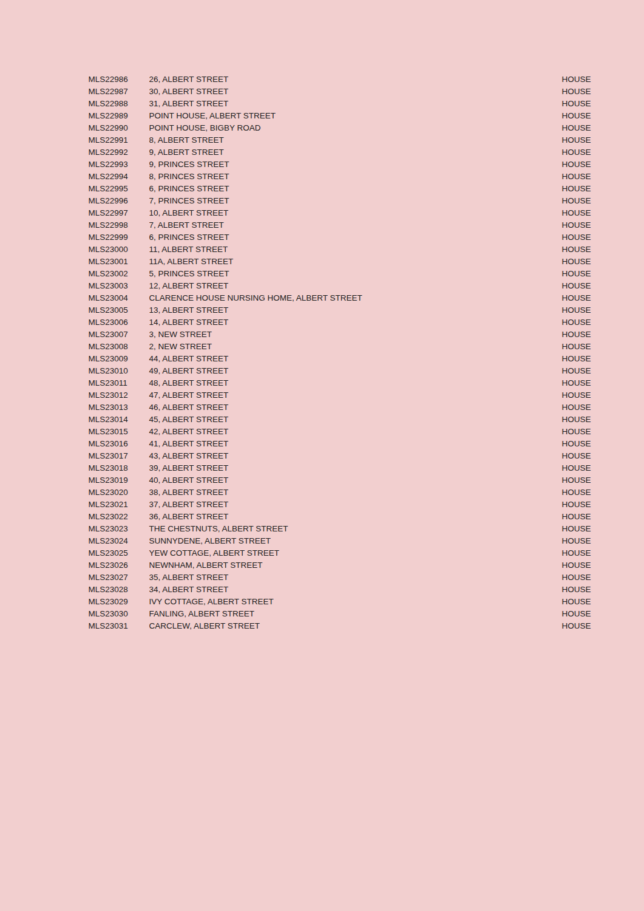| MLS22986 | 26, ALBERT STREET | HOUSE |
| MLS22987 | 30, ALBERT STREET | HOUSE |
| MLS22988 | 31, ALBERT STREET | HOUSE |
| MLS22989 | POINT HOUSE, ALBERT STREET | HOUSE |
| MLS22990 | POINT HOUSE, BIGBY ROAD | HOUSE |
| MLS22991 | 8, ALBERT STREET | HOUSE |
| MLS22992 | 9, ALBERT STREET | HOUSE |
| MLS22993 | 9, PRINCES STREET | HOUSE |
| MLS22994 | 8, PRINCES STREET | HOUSE |
| MLS22995 | 6, PRINCES STREET | HOUSE |
| MLS22996 | 7, PRINCES STREET | HOUSE |
| MLS22997 | 10, ALBERT STREET | HOUSE |
| MLS22998 | 7, ALBERT STREET | HOUSE |
| MLS22999 | 6, PRINCES STREET | HOUSE |
| MLS23000 | 11, ALBERT STREET | HOUSE |
| MLS23001 | 11A, ALBERT STREET | HOUSE |
| MLS23002 | 5, PRINCES STREET | HOUSE |
| MLS23003 | 12, ALBERT STREET | HOUSE |
| MLS23004 | CLARENCE HOUSE NURSING HOME, ALBERT STREET | HOUSE |
| MLS23005 | 13, ALBERT STREET | HOUSE |
| MLS23006 | 14, ALBERT STREET | HOUSE |
| MLS23007 | 3, NEW STREET | HOUSE |
| MLS23008 | 2, NEW STREET | HOUSE |
| MLS23009 | 44, ALBERT STREET | HOUSE |
| MLS23010 | 49, ALBERT STREET | HOUSE |
| MLS23011 | 48, ALBERT STREET | HOUSE |
| MLS23012 | 47, ALBERT STREET | HOUSE |
| MLS23013 | 46, ALBERT STREET | HOUSE |
| MLS23014 | 45, ALBERT STREET | HOUSE |
| MLS23015 | 42, ALBERT STREET | HOUSE |
| MLS23016 | 41, ALBERT STREET | HOUSE |
| MLS23017 | 43, ALBERT STREET | HOUSE |
| MLS23018 | 39, ALBERT STREET | HOUSE |
| MLS23019 | 40, ALBERT STREET | HOUSE |
| MLS23020 | 38, ALBERT STREET | HOUSE |
| MLS23021 | 37, ALBERT STREET | HOUSE |
| MLS23022 | 36, ALBERT STREET | HOUSE |
| MLS23023 | THE CHESTNUTS, ALBERT STREET | HOUSE |
| MLS23024 | SUNNYDENE, ALBERT STREET | HOUSE |
| MLS23025 | YEW COTTAGE, ALBERT STREET | HOUSE |
| MLS23026 | NEWNHAM, ALBERT STREET | HOUSE |
| MLS23027 | 35, ALBERT STREET | HOUSE |
| MLS23028 | 34, ALBERT STREET | HOUSE |
| MLS23029 | IVY COTTAGE, ALBERT STREET | HOUSE |
| MLS23030 | FANLING, ALBERT STREET | HOUSE |
| MLS23031 | CARCLEW, ALBERT STREET | HOUSE |